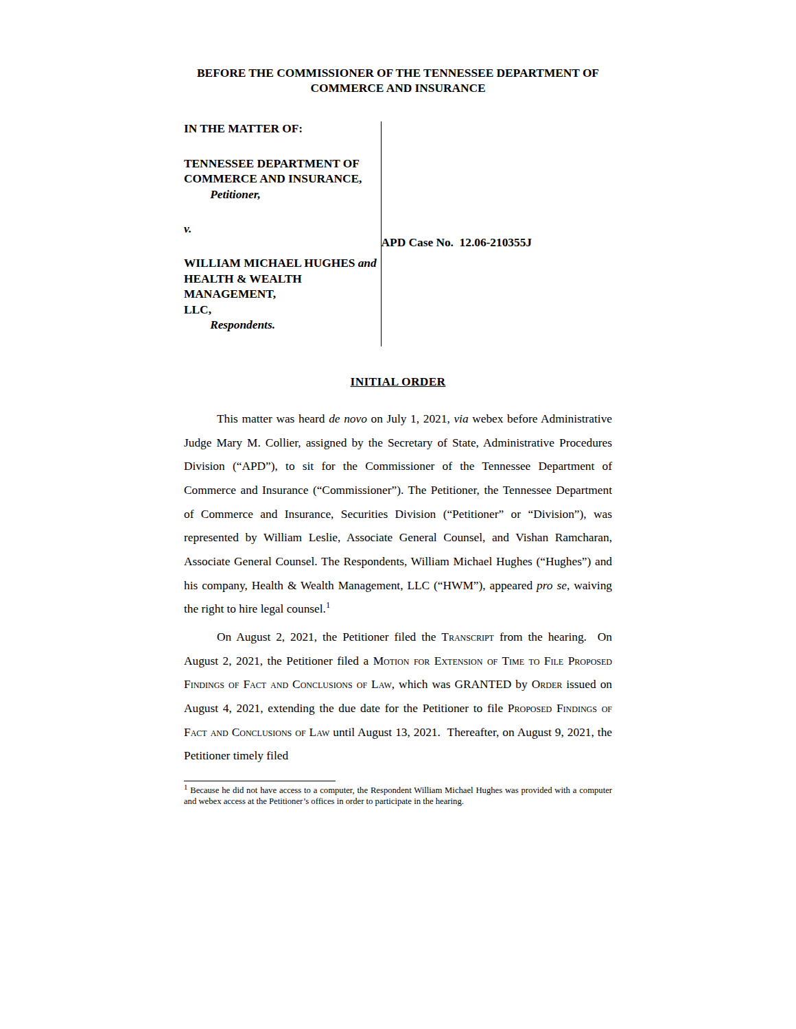Before the Commissioner of the Tennessee Department of
Commerce and Insurance
| In the Matter of: Tennessee Department of Commerce and Insurance, Petitioner, v. William Michael Hughes and Health & Wealth Management, LLC, Respondents. | APD Case No. 12.06-210355J |
Initial Order
This matter was heard de novo on July 1, 2021, via webex before Administrative Judge Mary M. Collier, assigned by the Secretary of State, Administrative Procedures Division (“APD”), to sit for the Commissioner of the Tennessee Department of Commerce and Insurance (“Commissioner”). The Petitioner, the Tennessee Department of Commerce and Insurance, Securities Division (“Petitioner” or “Division”), was represented by William Leslie, Associate General Counsel, and Vishan Ramcharan, Associate General Counsel. The Respondents, William Michael Hughes (“Hughes”) and his company, Health & Wealth Management, LLC (“HWM”), appeared pro se, waiving the right to hire legal counsel.1
On August 2, 2021, the Petitioner filed the Transcript from the hearing. On August 2, 2021, the Petitioner filed a Motion for Extension of Time to File Proposed Findings of Fact and Conclusions of Law, which was GRANTED by Order issued on August 4, 2021, extending the due date for the Petitioner to file Proposed Findings of Fact and Conclusions of Law until August 13, 2021. Thereafter, on August 9, 2021, the Petitioner timely filed
1 Because he did not have access to a computer, the Respondent William Michael Hughes was provided with a computer and webex access at the Petitioner’s offices in order to participate in the hearing.